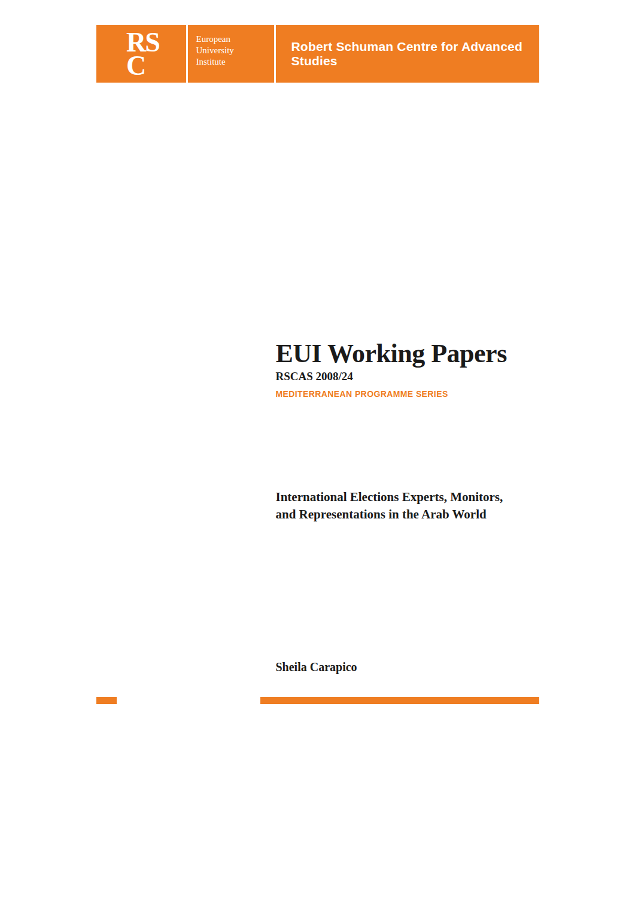RS
C
European
University
Institute
Robert Schuman Centre for Advanced Studies
EUI Working Papers
RSCAS 2008/24
Mediterranean Programme Series
International Elections Experts, Monitors,
and Representations in the Arab World
Sheila Carapico